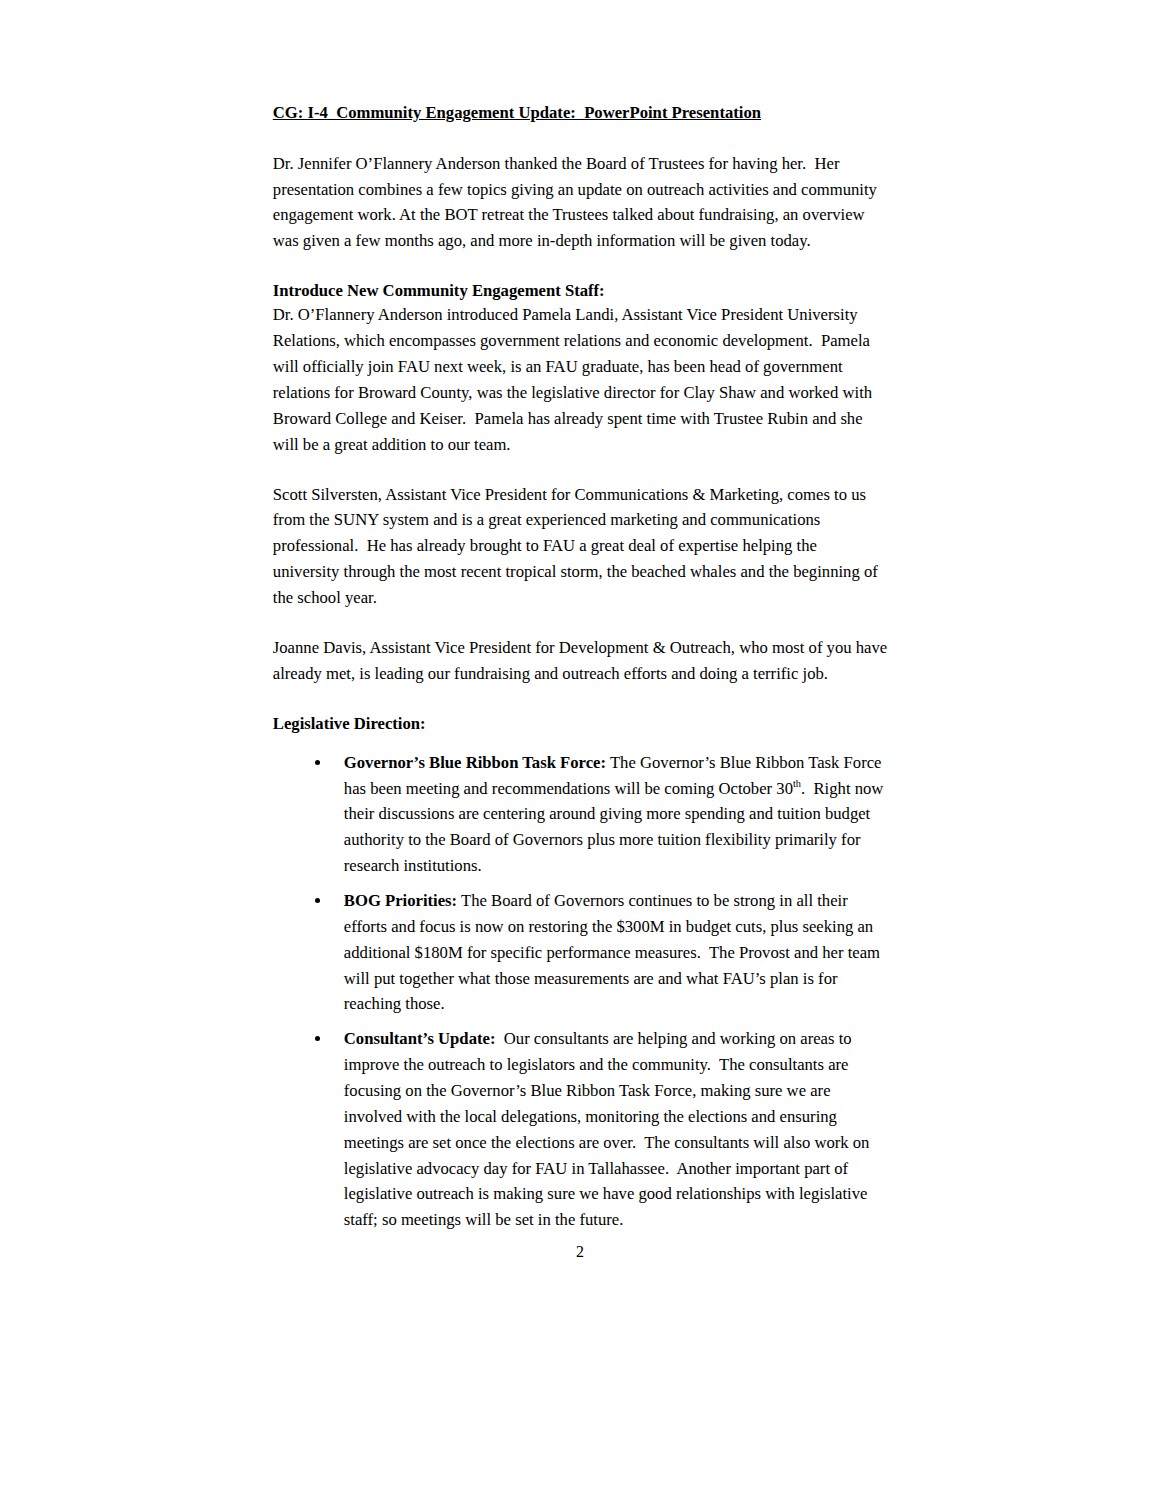CG: I-4 Community Engagement Update: PowerPoint Presentation
Dr. Jennifer O’Flannery Anderson thanked the Board of Trustees for having her. Her presentation combines a few topics giving an update on outreach activities and community engagement work. At the BOT retreat the Trustees talked about fundraising, an overview was given a few months ago, and more in-depth information will be given today.
Introduce New Community Engagement Staff:
Dr. O’Flannery Anderson introduced Pamela Landi, Assistant Vice President University Relations, which encompasses government relations and economic development. Pamela will officially join FAU next week, is an FAU graduate, has been head of government relations for Broward County, was the legislative director for Clay Shaw and worked with Broward College and Keiser. Pamela has already spent time with Trustee Rubin and she will be a great addition to our team.
Scott Silversten, Assistant Vice President for Communications & Marketing, comes to us from the SUNY system and is a great experienced marketing and communications professional. He has already brought to FAU a great deal of expertise helping the university through the most recent tropical storm, the beached whales and the beginning of the school year.
Joanne Davis, Assistant Vice President for Development & Outreach, who most of you have already met, is leading our fundraising and outreach efforts and doing a terrific job.
Legislative Direction:
Governor’s Blue Ribbon Task Force: The Governor’s Blue Ribbon Task Force has been meeting and recommendations will be coming October 30th. Right now their discussions are centering around giving more spending and tuition budget authority to the Board of Governors plus more tuition flexibility primarily for research institutions.
BOG Priorities: The Board of Governors continues to be strong in all their efforts and focus is now on restoring the $300M in budget cuts, plus seeking an additional $180M for specific performance measures. The Provost and her team will put together what those measurements are and what FAU’s plan is for reaching those.
Consultant’s Update: Our consultants are helping and working on areas to improve the outreach to legislators and the community. The consultants are focusing on the Governor’s Blue Ribbon Task Force, making sure we are involved with the local delegations, monitoring the elections and ensuring meetings are set once the elections are over. The consultants will also work on legislative advocacy day for FAU in Tallahassee. Another important part of legislative outreach is making sure we have good relationships with legislative staff; so meetings will be set in the future.
2